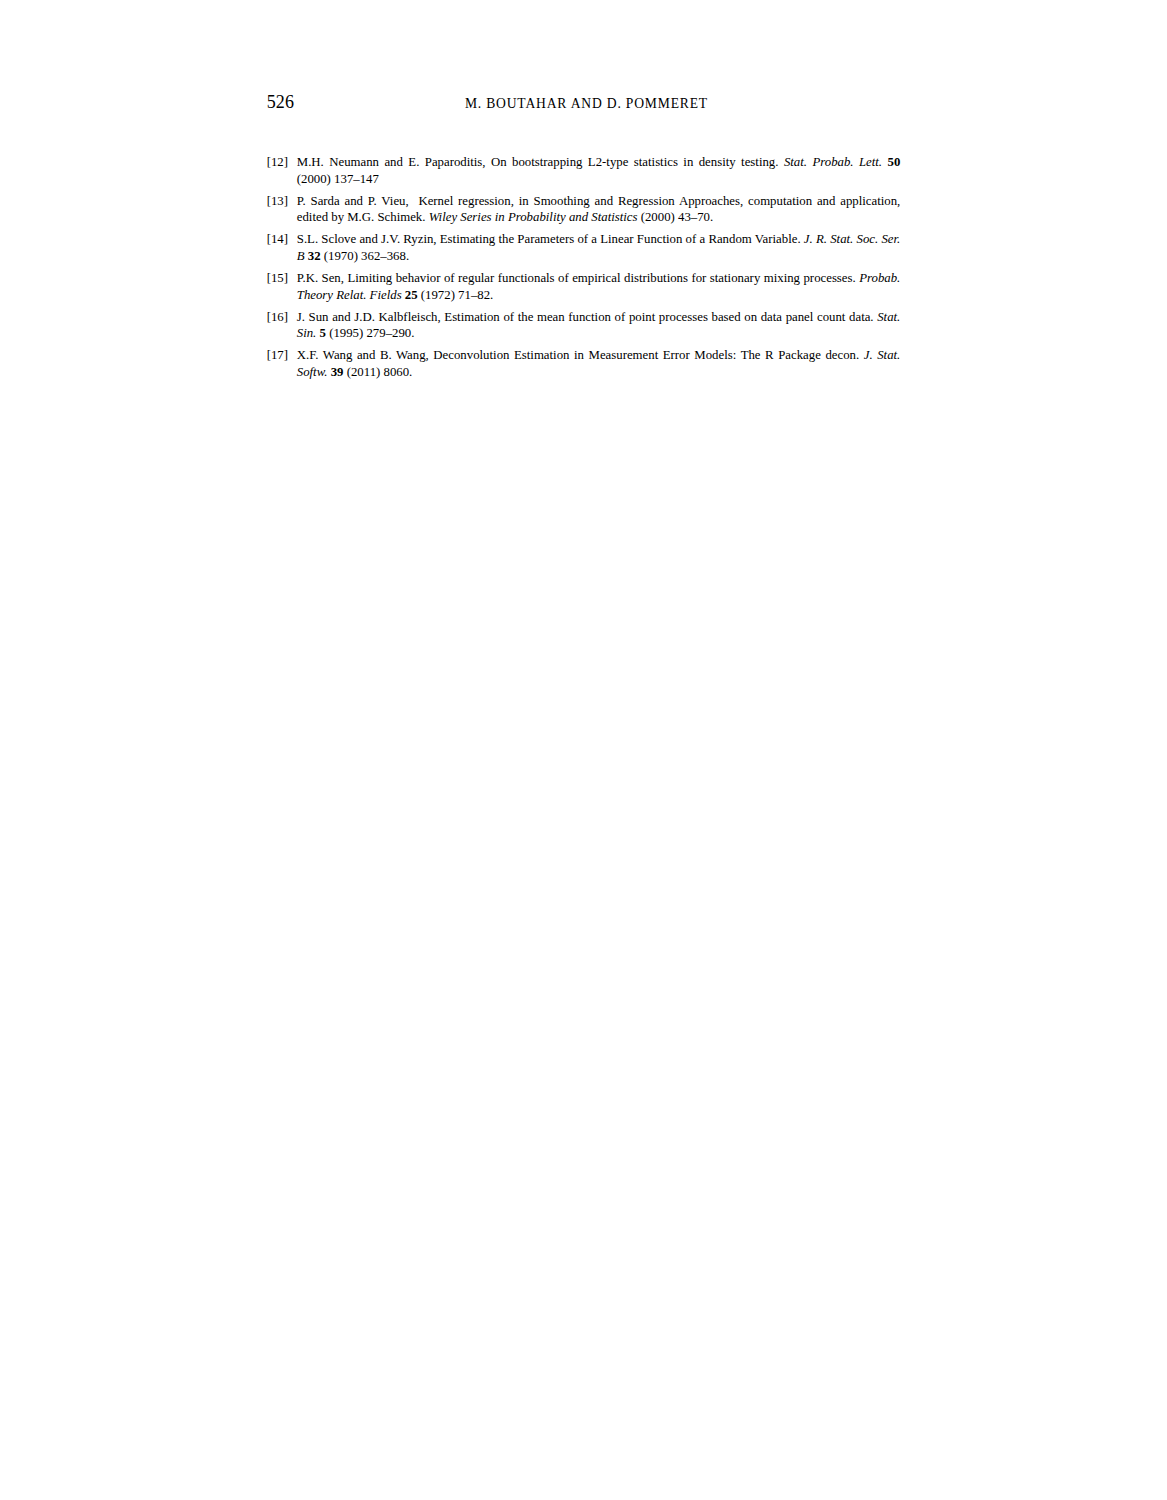526
M. BOUTAHAR AND D. POMMERET
[12] M.H. Neumann and E. Paparoditis, On bootstrapping L2-type statistics in density testing. Stat. Probab. Lett. 50 (2000) 137–147
[13] P. Sarda and P. Vieu, Kernel regression, in Smoothing and Regression Approaches, computation and application, edited by M.G. Schimek. Wiley Series in Probability and Statistics (2000) 43–70.
[14] S.L. Sclove and J.V. Ryzin, Estimating the Parameters of a Linear Function of a Random Variable. J. R. Stat. Soc. Ser. B 32 (1970) 362–368.
[15] P.K. Sen, Limiting behavior of regular functionals of empirical distributions for stationary mixing processes. Probab. Theory Relat. Fields 25 (1972) 71–82.
[16] J. Sun and J.D. Kalbfleisch, Estimation of the mean function of point processes based on data panel count data. Stat. Sin. 5 (1995) 279–290.
[17] X.F. Wang and B. Wang, Deconvolution Estimation in Measurement Error Models: The R Package decon. J. Stat. Softw. 39 (2011) 8060.